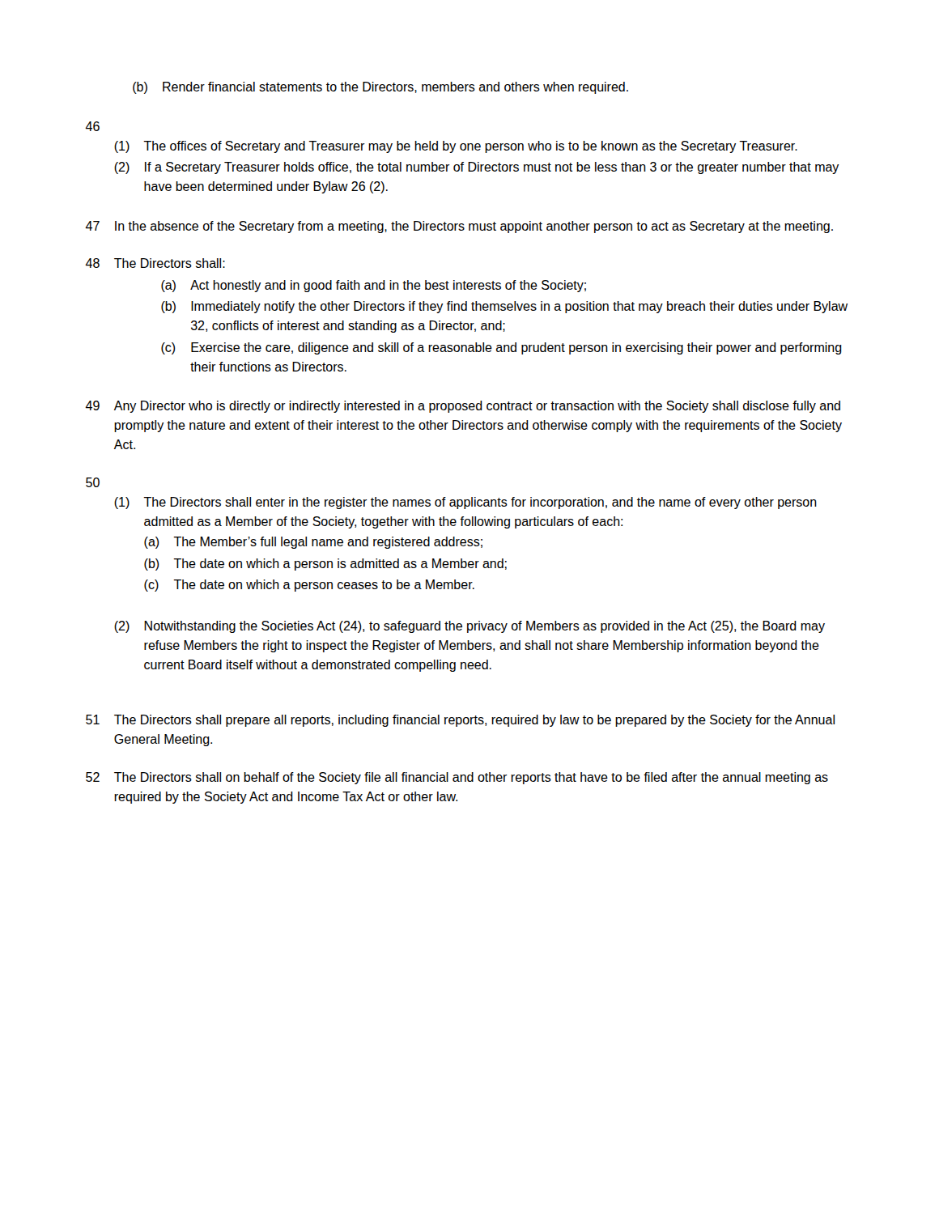(b) Render financial statements to the Directors, members and others when required.
46
(1) The offices of Secretary and Treasurer may be held by one person who is to be known as the Secretary Treasurer.
(2) If a Secretary Treasurer holds office, the total number of Directors must not be less than 3 or the greater number that may have been determined under Bylaw 26 (2).
47
In the absence of the Secretary from a meeting, the Directors must appoint another person to act as Secretary at the meeting.
48
The Directors shall:
(a) Act honestly and in good faith and in the best interests of the Society;
(b) Immediately notify the other Directors if they find themselves in a position that may breach their duties under Bylaw 32, conflicts of interest and standing as a Director, and;
(c) Exercise the care, diligence and skill of a reasonable and prudent person in exercising their power and performing their functions as Directors.
49
Any Director who is directly or indirectly interested in a proposed contract or transaction with the Society shall disclose fully and promptly the nature and extent of their interest to the other Directors and otherwise comply with the requirements of the Society Act.
50
(1) The Directors shall enter in the register the names of applicants for incorporation, and the name of every other person admitted as a Member of the Society, together with the following particulars of each:
(a) The Member’s full legal name and registered address;
(b) The date on which a person is admitted as a Member and;
(c) The date on which a person ceases to be a Member.
(2) Notwithstanding the Societies Act (24), to safeguard the privacy of Members as provided in the Act (25), the Board may refuse Members the right to inspect the Register of Members, and shall not share Membership information beyond the current Board itself without a demonstrated compelling need.
51
The Directors shall prepare all reports, including financial reports, required by law to be prepared by the Society for the Annual General Meeting.
52
The Directors shall on behalf of the Society file all financial and other reports that have to be filed after the annual meeting as required by the Society Act and Income Tax Act or other law.